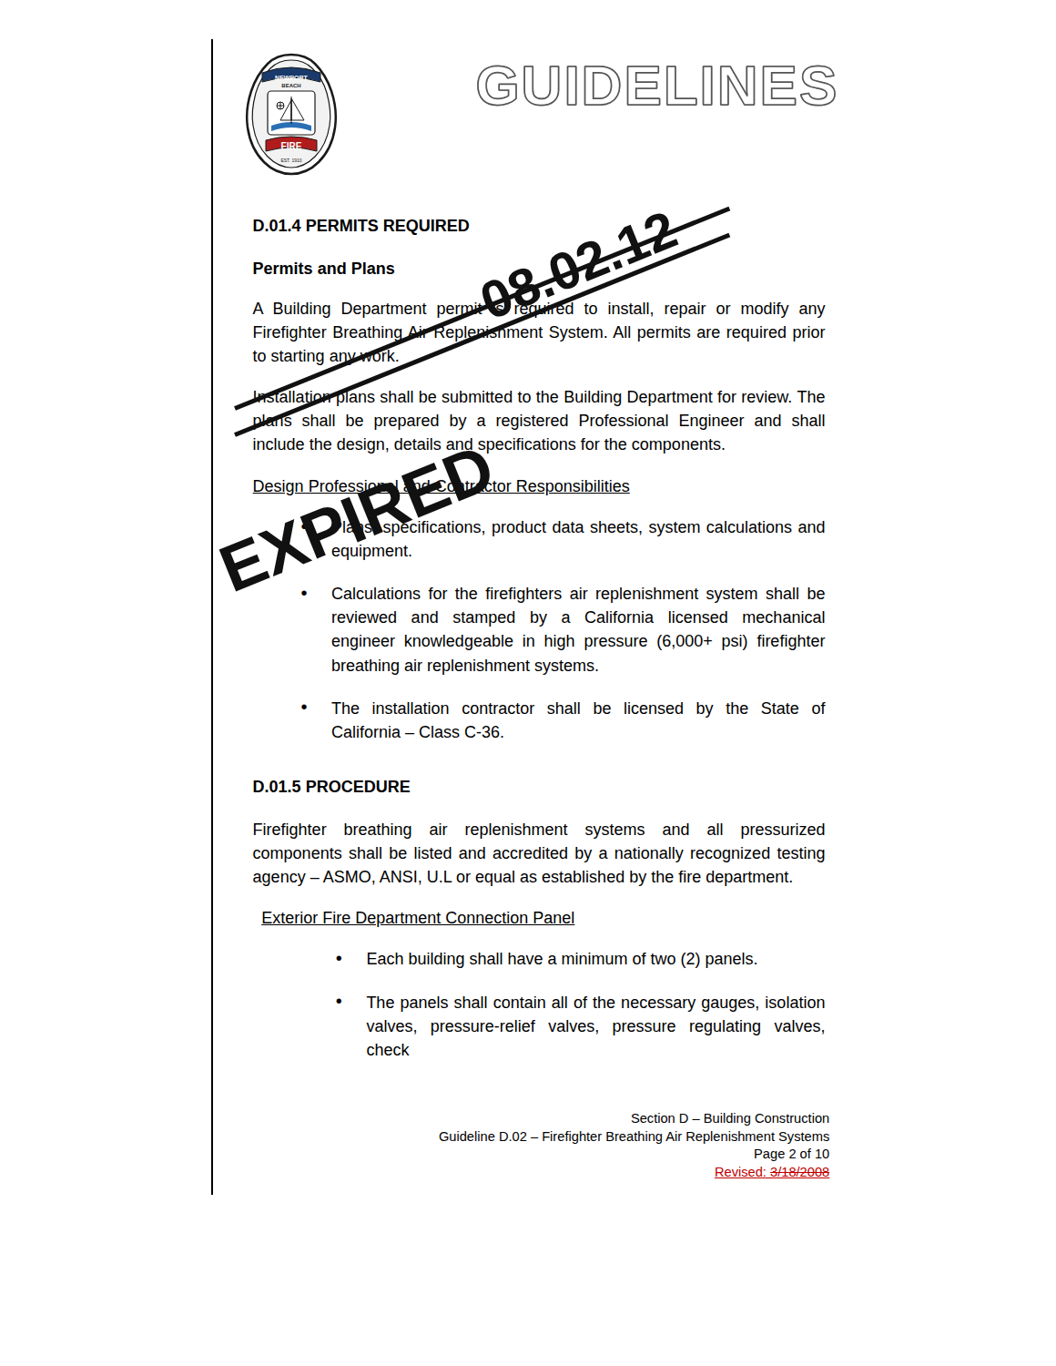NEWPORT BEACH FIRE EST. 1910
GUIDELINES
08.02.12
EXPIRED
D.01.4 PERMITS REQUIRED
Permits and Plans
A Building Department permit is required to install, repair or modify any Firefighter Breathing Air Replenishment System. All permits are required prior to starting any work.
Installation plans shall be submitted to the Building Department for review. The plans shall be prepared by a registered Professional Engineer and shall include the design, details and specifications for the components.
Design Professional and Contractor Responsibilities
Plans, specifications, product data sheets, system calculations and equipment.
Calculations for the firefighters air replenishment system shall be reviewed and stamped by a California licensed mechanical engineer knowledgeable in high pressure (6,000+ psi) firefighter breathing air replenishment systems.
The installation contractor shall be licensed by the State of California – Class C-36.
D.01.5 PROCEDURE
Firefighter breathing air replenishment systems and all pressurized components shall be listed and accredited by a nationally recognized testing agency – ASMO, ANSI, U.L or equal as established by the fire department.
Exterior Fire Department Connection Panel
Each building shall have a minimum of two (2) panels.
The panels shall contain all of the necessary gauges, isolation valves, pressure-relief valves, pressure regulating valves, check
Section D – Building Construction
Guideline D.02 – Firefighter Breathing Air Replenishment Systems
Page 2 of 10
Revised: 3/18/2008